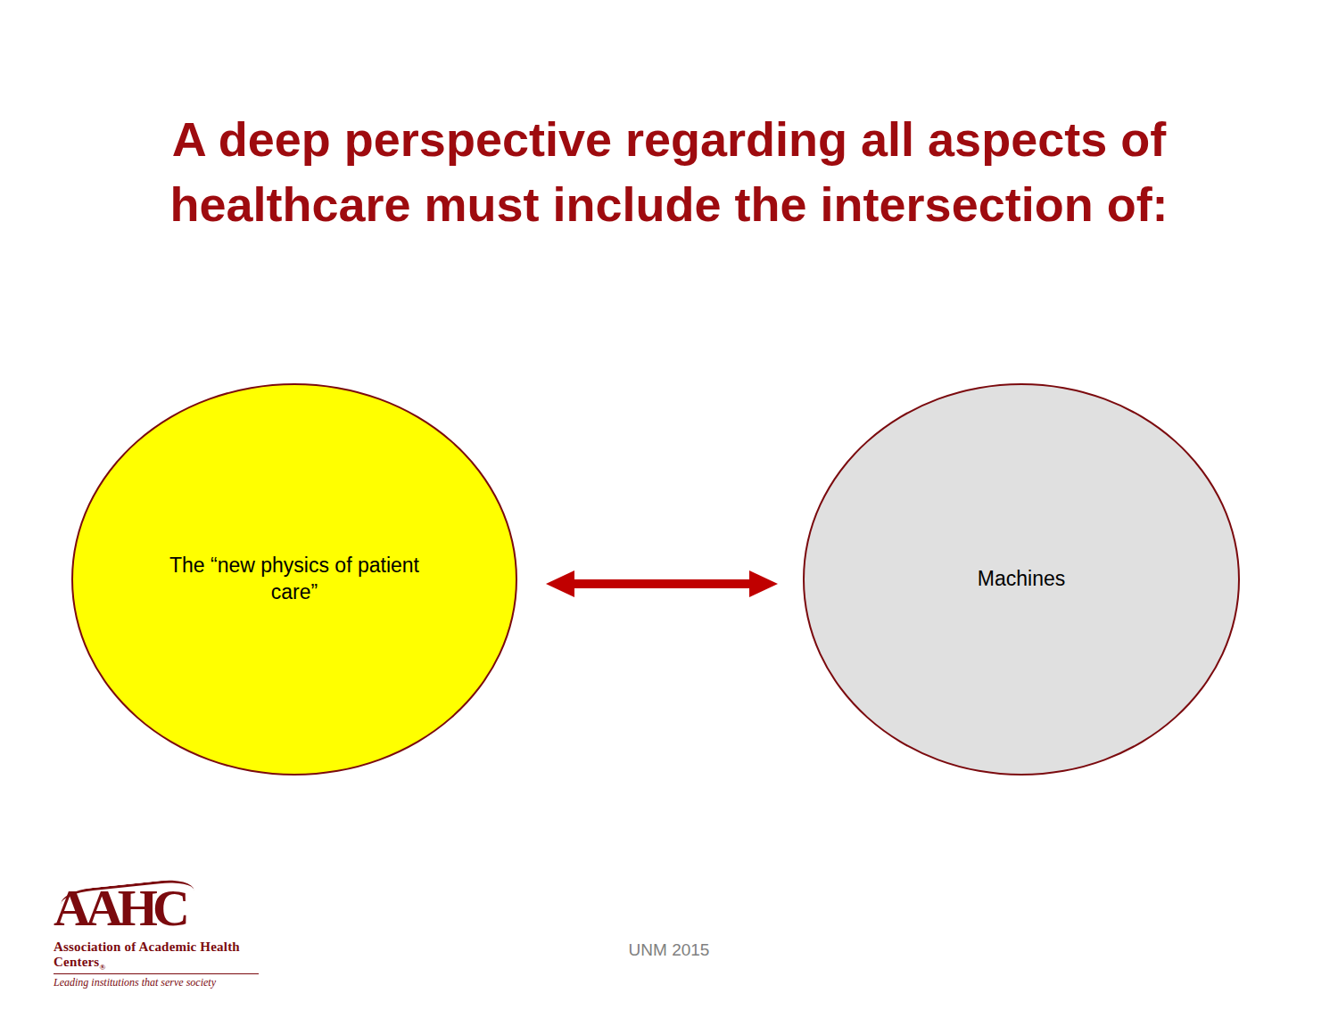A deep perspective regarding all aspects of healthcare must include the intersection of:
The “new physics of patient care”
Machines
UNM 2015
AAHC
Association of Academic Health Centers®
Leading institutions that serve society